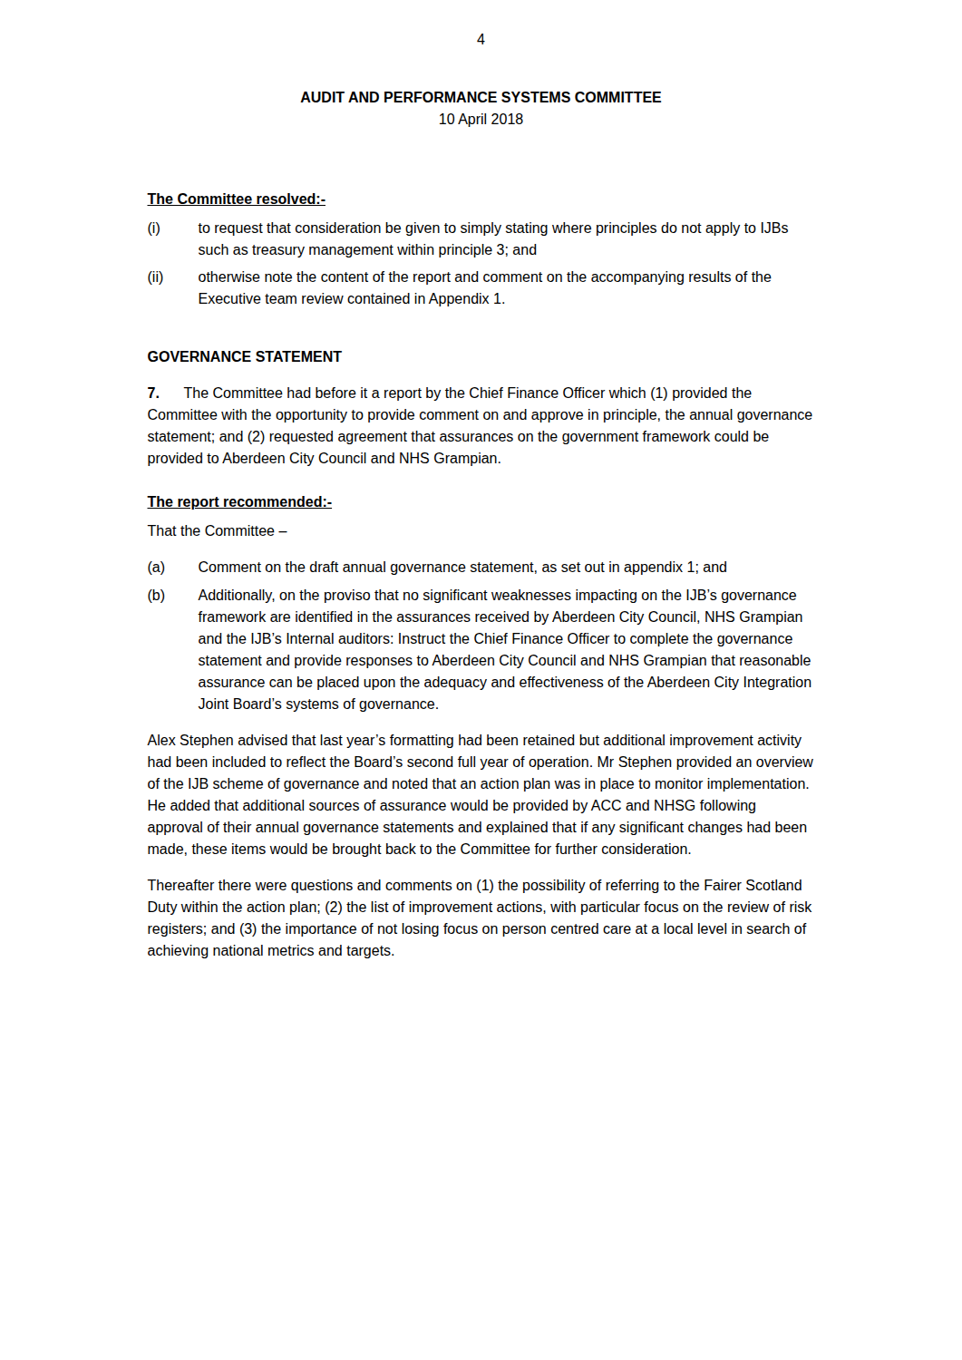4
Audit and Performance Systems Committee
10 April 2018
The Committee resolved:-
(i) to request that consideration be given to simply stating where principles do not apply to IJBs such as treasury management within principle 3; and
(ii) otherwise note the content of the report and comment on the accompanying results of the Executive team review contained in Appendix 1.
Governance Statement
7. The Committee had before it a report by the Chief Finance Officer which (1) provided the Committee with the opportunity to provide comment on and approve in principle, the annual governance statement; and (2) requested agreement that assurances on the government framework could be provided to Aberdeen City Council and NHS Grampian.
The report recommended:-
That the Committee –
(a) Comment on the draft annual governance statement, as set out in appendix 1; and
(b) Additionally, on the proviso that no significant weaknesses impacting on the IJB’s governance framework are identified in the assurances received by Aberdeen City Council, NHS Grampian and the IJB’s Internal auditors: Instruct the Chief Finance Officer to complete the governance statement and provide responses to Aberdeen City Council and NHS Grampian that reasonable assurance can be placed upon the adequacy and effectiveness of the Aberdeen City Integration Joint Board’s systems of governance.
Alex Stephen advised that last year’s formatting had been retained but additional improvement activity had been included to reflect the Board’s second full year of operation. Mr Stephen provided an overview of the IJB scheme of governance and noted that an action plan was in place to monitor implementation. He added that additional sources of assurance would be provided by ACC and NHSG following approval of their annual governance statements and explained that if any significant changes had been made, these items would be brought back to the Committee for further consideration.
Thereafter there were questions and comments on (1) the possibility of referring to the Fairer Scotland Duty within the action plan; (2) the list of improvement actions, with particular focus on the review of risk registers; and (3) the importance of not losing focus on person centred care at a local level in search of achieving national metrics and targets.